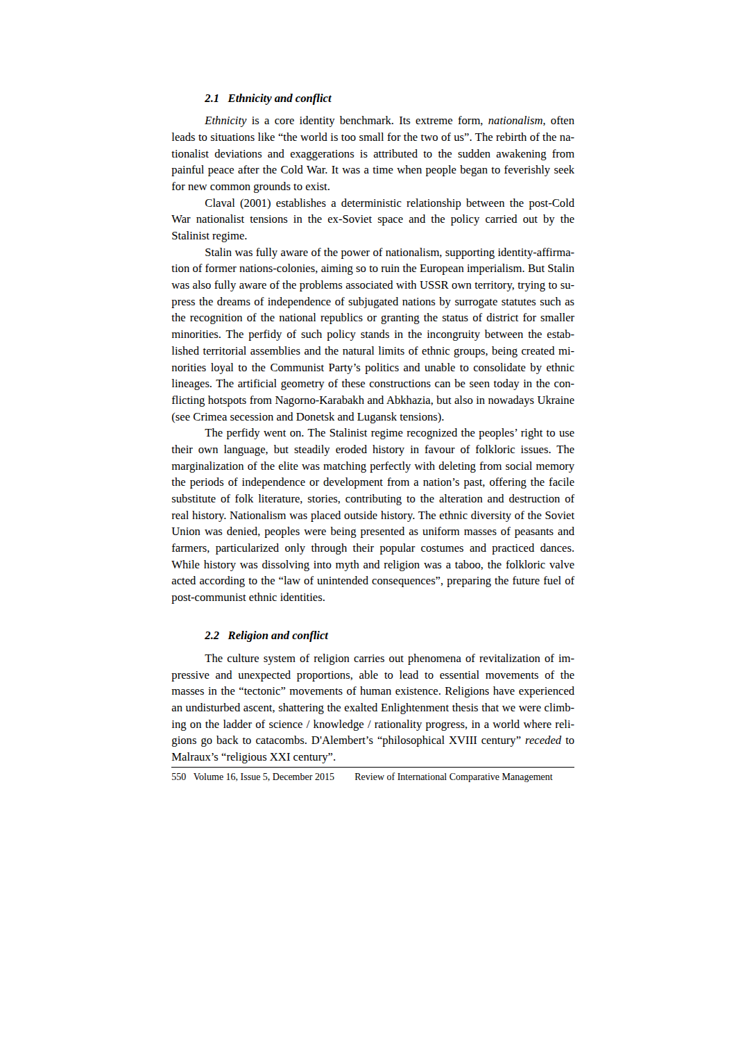2.1 Ethnicity and conflict
Ethnicity is a core identity benchmark. Its extreme form, nationalism, often leads to situations like “the world is too small for the two of us”. The rebirth of the nationalist deviations and exaggerations is attributed to the sudden awakening from painful peace after the Cold War. It was a time when people began to feverishly seek for new common grounds to exist.
Claval (2001) establishes a deterministic relationship between the post-Cold War nationalist tensions in the ex-Soviet space and the policy carried out by the Stalinist regime.
Stalin was fully aware of the power of nationalism, supporting identity-affirmation of former nations-colonies, aiming so to ruin the European imperialism. But Stalin was also fully aware of the problems associated with USSR own territory, trying to supress the dreams of independence of subjugated nations by surrogate statutes such as the recognition of the national republics or granting the status of district for smaller minorities. The perfidy of such policy stands in the incongruity between the established territorial assemblies and the natural limits of ethnic groups, being created minorities loyal to the Communist Party’s politics and unable to consolidate by ethnic lineages. The artificial geometry of these constructions can be seen today in the conflicting hotspots from Nagorno-Karabakh and Abkhazia, but also in nowadays Ukraine (see Crimea secession and Donetsk and Lugansk tensions).
The perfidy went on. The Stalinist regime recognized the peoples’ right to use their own language, but steadily eroded history in favour of folkloric issues. The marginalization of the elite was matching perfectly with deleting from social memory the periods of independence or development from a nation’s past, offering the facile substitute of folk literature, stories, contributing to the alteration and destruction of real history. Nationalism was placed outside history. The ethnic diversity of the Soviet Union was denied, peoples were being presented as uniform masses of peasants and farmers, particularized only through their popular costumes and practiced dances. While history was dissolving into myth and religion was a taboo, the folkloric valve acted according to the “law of unintended consequences”, preparing the future fuel of post-communist ethnic identities.
2.2 Religion and conflict
The culture system of religion carries out phenomena of revitalization of impressive and unexpected proportions, able to lead to essential movements of the masses in the “tectonic” movements of human existence. Religions have experienced an undisturbed ascent, shattering the exalted Enlightenment thesis that we were climbing on the ladder of science / knowledge / rationality progress, in a world where religions go back to catacombs. D'Alembert’s “philosophical XVIII century” receded to Malraux’s “religious XXI century”.
550 Volume 16, Issue 5, December 2015 Review of International Comparative Management